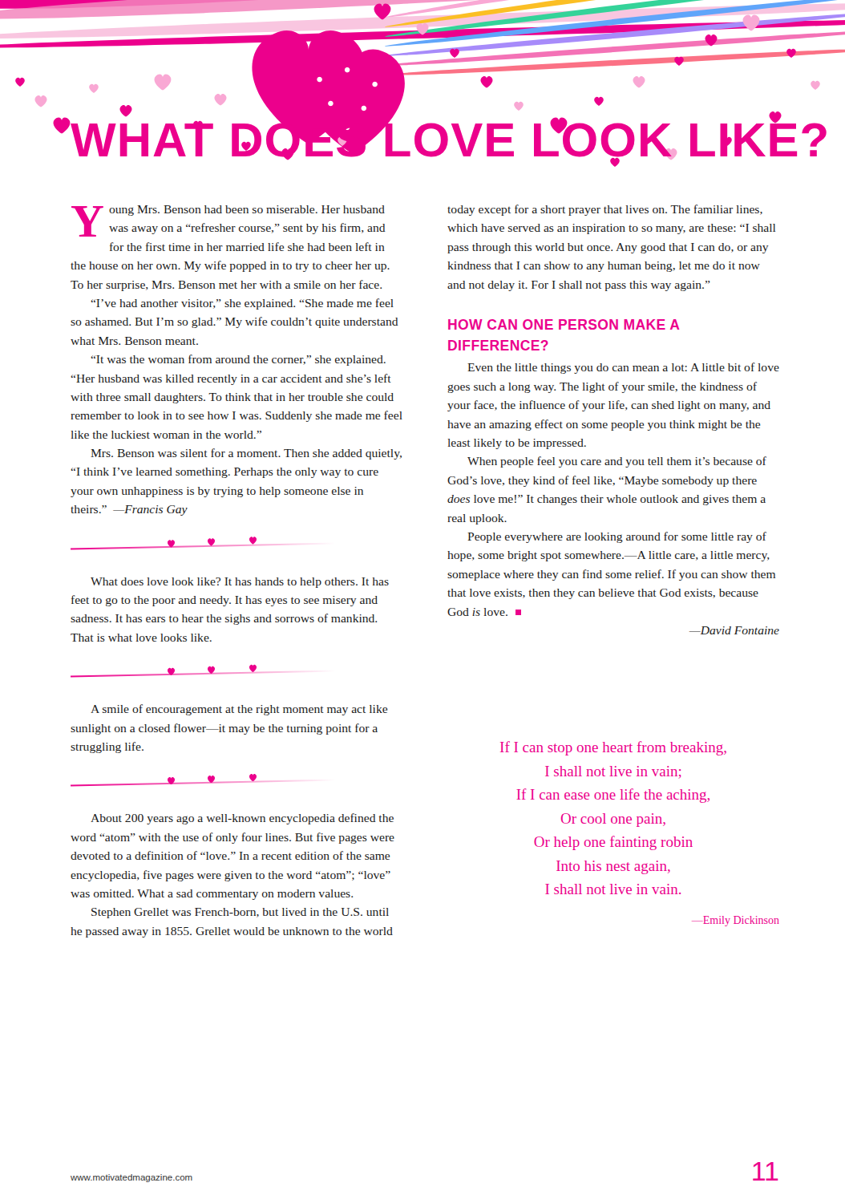WHAT DOES LOVE LOOK LIKE?
Young Mrs. Benson had been so miserable. Her husband was away on a “refresher course,” sent by his firm, and for the first time in her married life she had been left in the house on her own. My wife popped in to try to cheer her up. To her surprise, Mrs. Benson met her with a smile on her face.
“I’ve had another visitor,” she explained. “She made me feel so ashamed. But I’m so glad.” My wife couldn’t quite understand what Mrs. Benson meant.
“It was the woman from around the corner,” she explained. “Her husband was killed recently in a car accident and she’s left with three small daughters. To think that in her trouble she could remember to look in to see how I was. Suddenly she made me feel like the luckiest woman in the world.”
Mrs. Benson was silent for a moment. Then she added quietly, “I think I’ve learned something. Perhaps the only way to cure your own unhappiness is by trying to help someone else in theirs.” —Francis Gay
What does love look like? It has hands to help others. It has feet to go to the poor and needy. It has eyes to see misery and sadness. It has ears to hear the sighs and sorrows of mankind. That is what love looks like.
A smile of encouragement at the right moment may act like sunlight on a closed flower—it may be the turning point for a struggling life.
About 200 years ago a well-known encyclopedia defined the word “atom” with the use of only four lines. But five pages were devoted to a definition of “love.” In a recent edition of the same encyclopedia, five pages were given to the word “atom”; “love” was omitted. What a sad commentary on modern values.
Stephen Grellet was French-born, but lived in the U.S. until he passed away in 1855. Grellet would be unknown to the world today except for a short prayer that lives on. The familiar lines, which have served as an inspiration to so many, are these: “I shall pass through this world but once. Any good that I can do, or any kindness that I can show to any human being, let me do it now and not delay it. For I shall not pass this way again.”
How can one person make a difference?
Even the little things you do can mean a lot: A little bit of love goes such a long way. The light of your smile, the kindness of your face, the influence of your life, can shed light on many, and have an amazing effect on some people you think might be the least likely to be impressed.
When people feel you care and you tell them it’s because of God’s love, they kind of feel like, “Maybe somebody up there does love me!” It changes their whole outlook and gives them a real uplook.
People everywhere are looking around for some little ray of hope, some bright spot somewhere.—A little care, a little mercy, someplace where they can find some relief. If you can show them that love exists, then they can believe that God exists, because God is love.
—David Fontaine
If I can stop one heart from breaking,
I shall not live in vain;
If I can ease one life the aching,
Or cool one pain,
Or help one fainting robin
Into his nest again,
I shall not live in vain.
—Emily Dickinson
www.motivatedmagazine.com
11